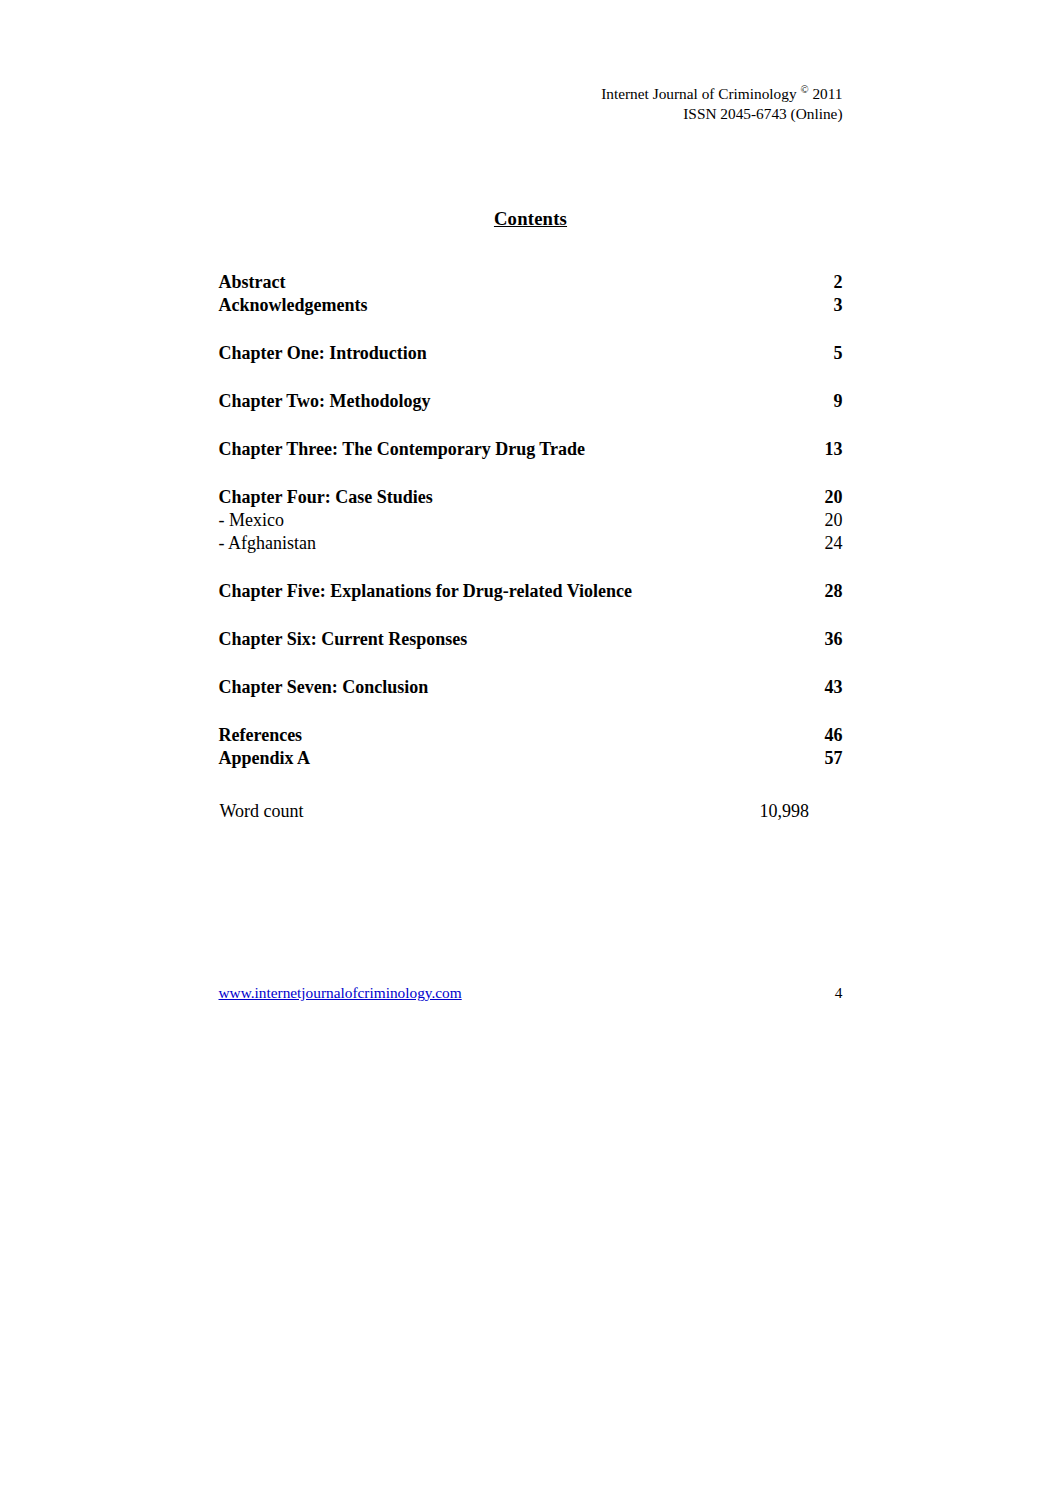Internet Journal of Criminology © 2011
ISSN 2045-6743 (Online)
Contents
| Abstract | 2 |
| Acknowledgements | 3 |
| Chapter One: Introduction | 5 |
| Chapter Two: Methodology | 9 |
| Chapter Three: The Contemporary Drug Trade | 13 |
| Chapter Four: Case Studies | 20 |
| - Mexico | 20 |
| - Afghanistan | 24 |
| Chapter Five: Explanations for Drug-related Violence | 28 |
| Chapter Six: Current Responses | 36 |
| Chapter Seven: Conclusion | 43 |
| References | 46 |
| Appendix A | 57 |
| Word count | 10,998 |
www.internetjournalofcriminology.com 4